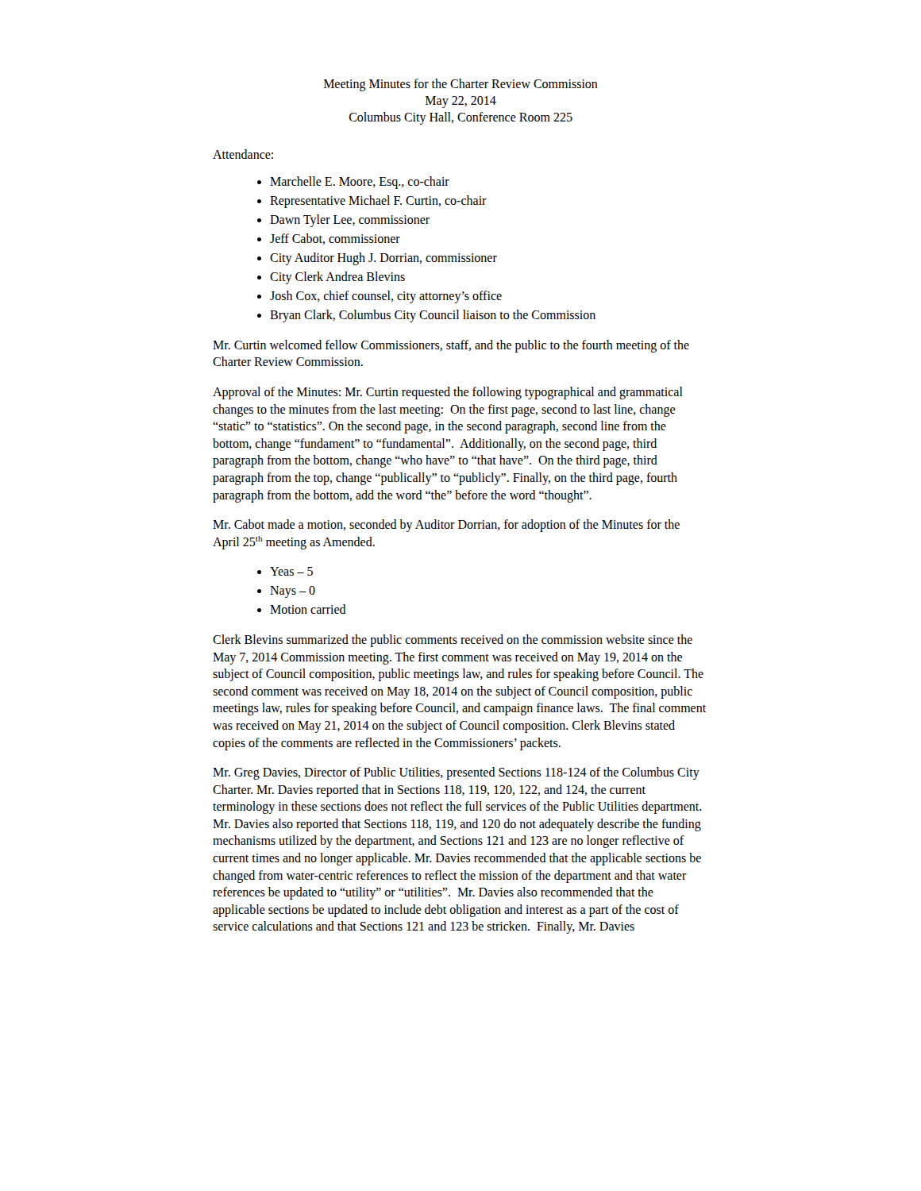Meeting Minutes for the Charter Review Commission
May 22, 2014
Columbus City Hall, Conference Room 225
Attendance:
Marchelle E. Moore, Esq., co-chair
Representative Michael F. Curtin, co-chair
Dawn Tyler Lee, commissioner
Jeff Cabot, commissioner
City Auditor Hugh J. Dorrian, commissioner
City Clerk Andrea Blevins
Josh Cox, chief counsel, city attorney’s office
Bryan Clark, Columbus City Council liaison to the Commission
Mr. Curtin welcomed fellow Commissioners, staff, and the public to the fourth meeting of the Charter Review Commission.
Approval of the Minutes: Mr. Curtin requested the following typographical and grammatical changes to the minutes from the last meeting: On the first page, second to last line, change “static” to “statistics”. On the second page, in the second paragraph, second line from the bottom, change “fundament” to “fundamental”. Additionally, on the second page, third paragraph from the bottom, change “who have” to “that have”. On the third page, third paragraph from the top, change “publically” to “publicly”. Finally, on the third page, fourth paragraph from the bottom, add the word “the” before the word “thought”.
Mr. Cabot made a motion, seconded by Auditor Dorrian, for adoption of the Minutes for the April 25th meeting as Amended.
Yeas – 5
Nays – 0
Motion carried
Clerk Blevins summarized the public comments received on the commission website since the May 7, 2014 Commission meeting. The first comment was received on May 19, 2014 on the subject of Council composition, public meetings law, and rules for speaking before Council. The second comment was received on May 18, 2014 on the subject of Council composition, public meetings law, rules for speaking before Council, and campaign finance laws. The final comment was received on May 21, 2014 on the subject of Council composition. Clerk Blevins stated copies of the comments are reflected in the Commissioners’ packets.
Mr. Greg Davies, Director of Public Utilities, presented Sections 118-124 of the Columbus City Charter. Mr. Davies reported that in Sections 118, 119, 120, 122, and 124, the current terminology in these sections does not reflect the full services of the Public Utilities department. Mr. Davies also reported that Sections 118, 119, and 120 do not adequately describe the funding mechanisms utilized by the department, and Sections 121 and 123 are no longer reflective of current times and no longer applicable. Mr. Davies recommended that the applicable sections be changed from water-centric references to reflect the mission of the department and that water references be updated to “utility” or “utilities”. Mr. Davies also recommended that the applicable sections be updated to include debt obligation and interest as a part of the cost of service calculations and that Sections 121 and 123 be stricken. Finally, Mr. Davies